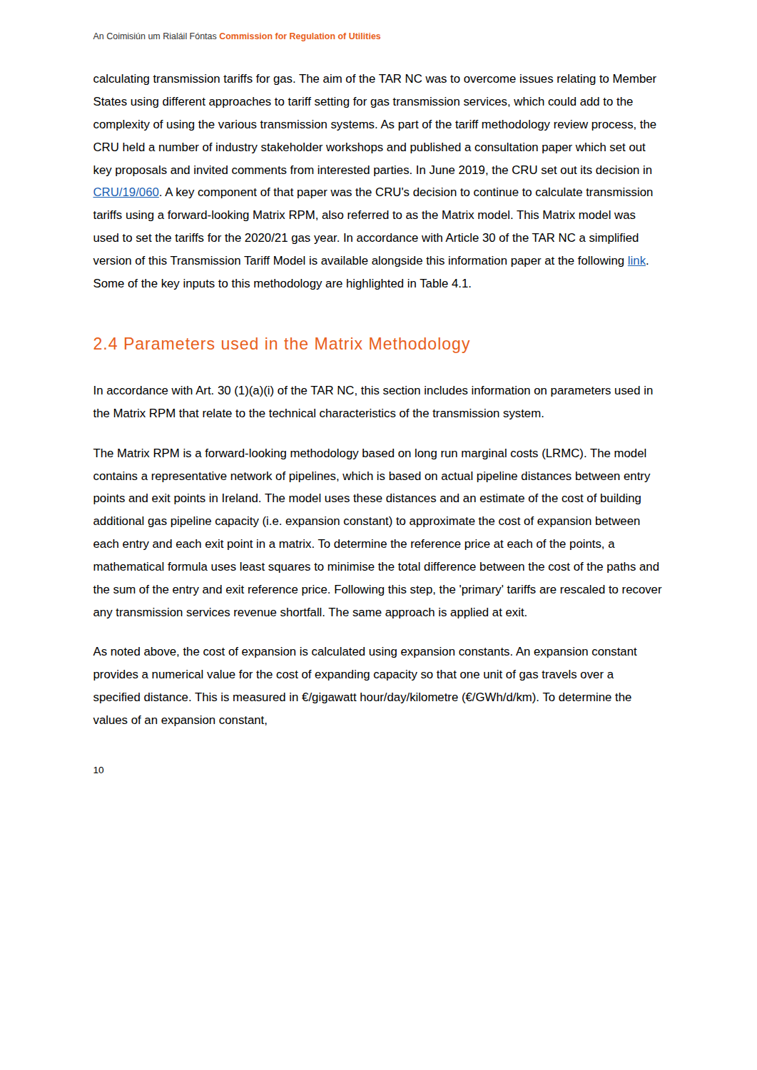An Coimisiún um Rialáil Fóntas Commission for Regulation of Utilities
calculating transmission tariffs for gas. The aim of the TAR NC was to overcome issues relating to Member States using different approaches to tariff setting for gas transmission services, which could add to the complexity of using the various transmission systems. As part of the tariff methodology review process, the CRU held a number of industry stakeholder workshops and published a consultation paper which set out key proposals and invited comments from interested parties. In June 2019, the CRU set out its decision in CRU/19/060. A key component of that paper was the CRU's decision to continue to calculate transmission tariffs using a forward-looking Matrix RPM, also referred to as the Matrix model. This Matrix model was used to set the tariffs for the 2020/21 gas year. In accordance with Article 30 of the TAR NC a simplified version of this Transmission Tariff Model is available alongside this information paper at the following link. Some of the key inputs to this methodology are highlighted in Table 4.1.
2.4 Parameters used in the Matrix Methodology
In accordance with Art. 30 (1)(a)(i) of the TAR NC, this section includes information on parameters used in the Matrix RPM that relate to the technical characteristics of the transmission system.
The Matrix RPM is a forward-looking methodology based on long run marginal costs (LRMC). The model contains a representative network of pipelines, which is based on actual pipeline distances between entry points and exit points in Ireland. The model uses these distances and an estimate of the cost of building additional gas pipeline capacity (i.e. expansion constant) to approximate the cost of expansion between each entry and each exit point in a matrix. To determine the reference price at each of the points, a mathematical formula uses least squares to minimise the total difference between the cost of the paths and the sum of the entry and exit reference price. Following this step, the 'primary' tariffs are rescaled to recover any transmission services revenue shortfall. The same approach is applied at exit.
As noted above, the cost of expansion is calculated using expansion constants. An expansion constant provides a numerical value for the cost of expanding capacity so that one unit of gas travels over a specified distance. This is measured in €/gigawatt hour/day/kilometre (€/GWh/d/km). To determine the values of an expansion constant,
10